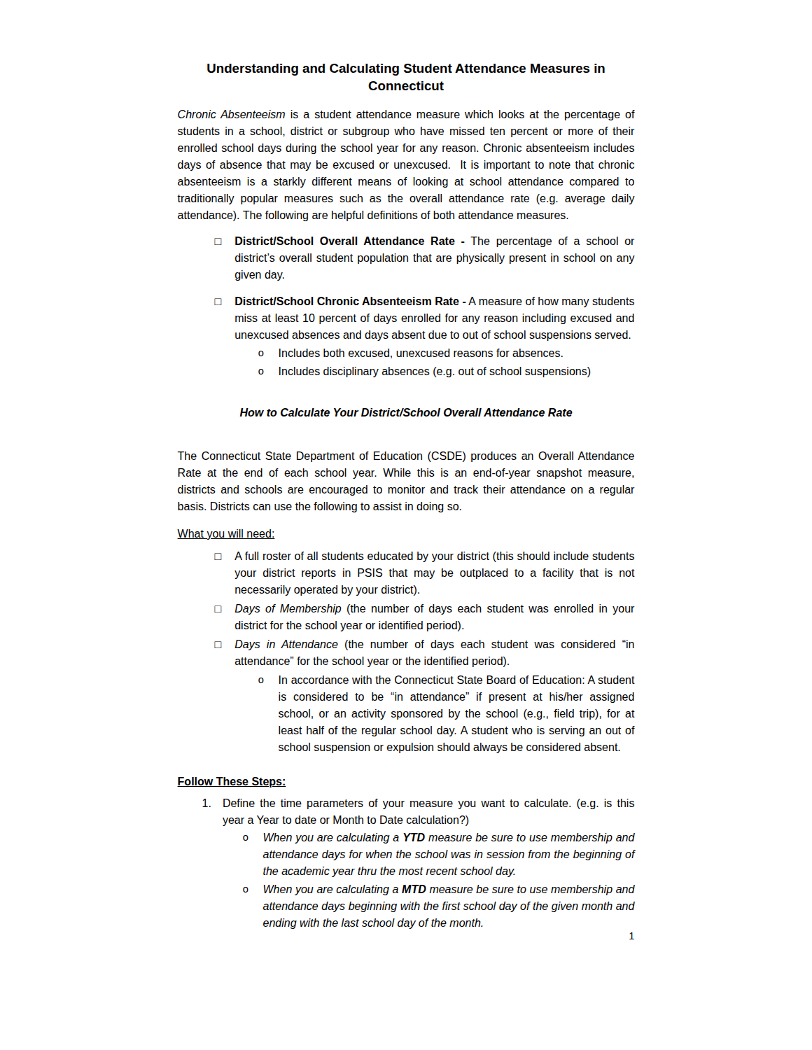Understanding and Calculating Student Attendance Measures in Connecticut
Chronic Absenteeism is a student attendance measure which looks at the percentage of students in a school, district or subgroup who have missed ten percent or more of their enrolled school days during the school year for any reason. Chronic absenteeism includes days of absence that may be excused or unexcused. It is important to note that chronic absenteeism is a starkly different means of looking at school attendance compared to traditionally popular measures such as the overall attendance rate (e.g. average daily attendance). The following are helpful definitions of both attendance measures.
District/School Overall Attendance Rate - The percentage of a school or district’s overall student population that are physically present in school on any given day.
District/School Chronic Absenteeism Rate - A measure of how many students miss at least 10 percent of days enrolled for any reason including excused and unexcused absences and days absent due to out of school suspensions served.
Includes both excused, unexcused reasons for absences.
Includes disciplinary absences (e.g. out of school suspensions)
How to Calculate Your District/School Overall Attendance Rate
The Connecticut State Department of Education (CSDE) produces an Overall Attendance Rate at the end of each school year. While this is an end-of-year snapshot measure, districts and schools are encouraged to monitor and track their attendance on a regular basis. Districts can use the following to assist in doing so.
What you will need:
A full roster of all students educated by your district (this should include students your district reports in PSIS that may be outplaced to a facility that is not necessarily operated by your district).
Days of Membership (the number of days each student was enrolled in your district for the school year or identified period).
Days in Attendance (the number of days each student was considered “in attendance” for the school year or the identified period).
In accordance with the Connecticut State Board of Education: A student is considered to be “in attendance” if present at his/her assigned school, or an activity sponsored by the school (e.g., field trip), for at least half of the regular school day. A student who is serving an out of school suspension or expulsion should always be considered absent.
Follow These Steps:
Define the time parameters of your measure you want to calculate. (e.g. is this year a Year to date or Month to Date calculation?)
When you are calculating a YTD measure be sure to use membership and attendance days for when the school was in session from the beginning of the academic year thru the most recent school day.
When you are calculating a MTD measure be sure to use membership and attendance days beginning with the first school day of the given month and ending with the last school day of the month.
1